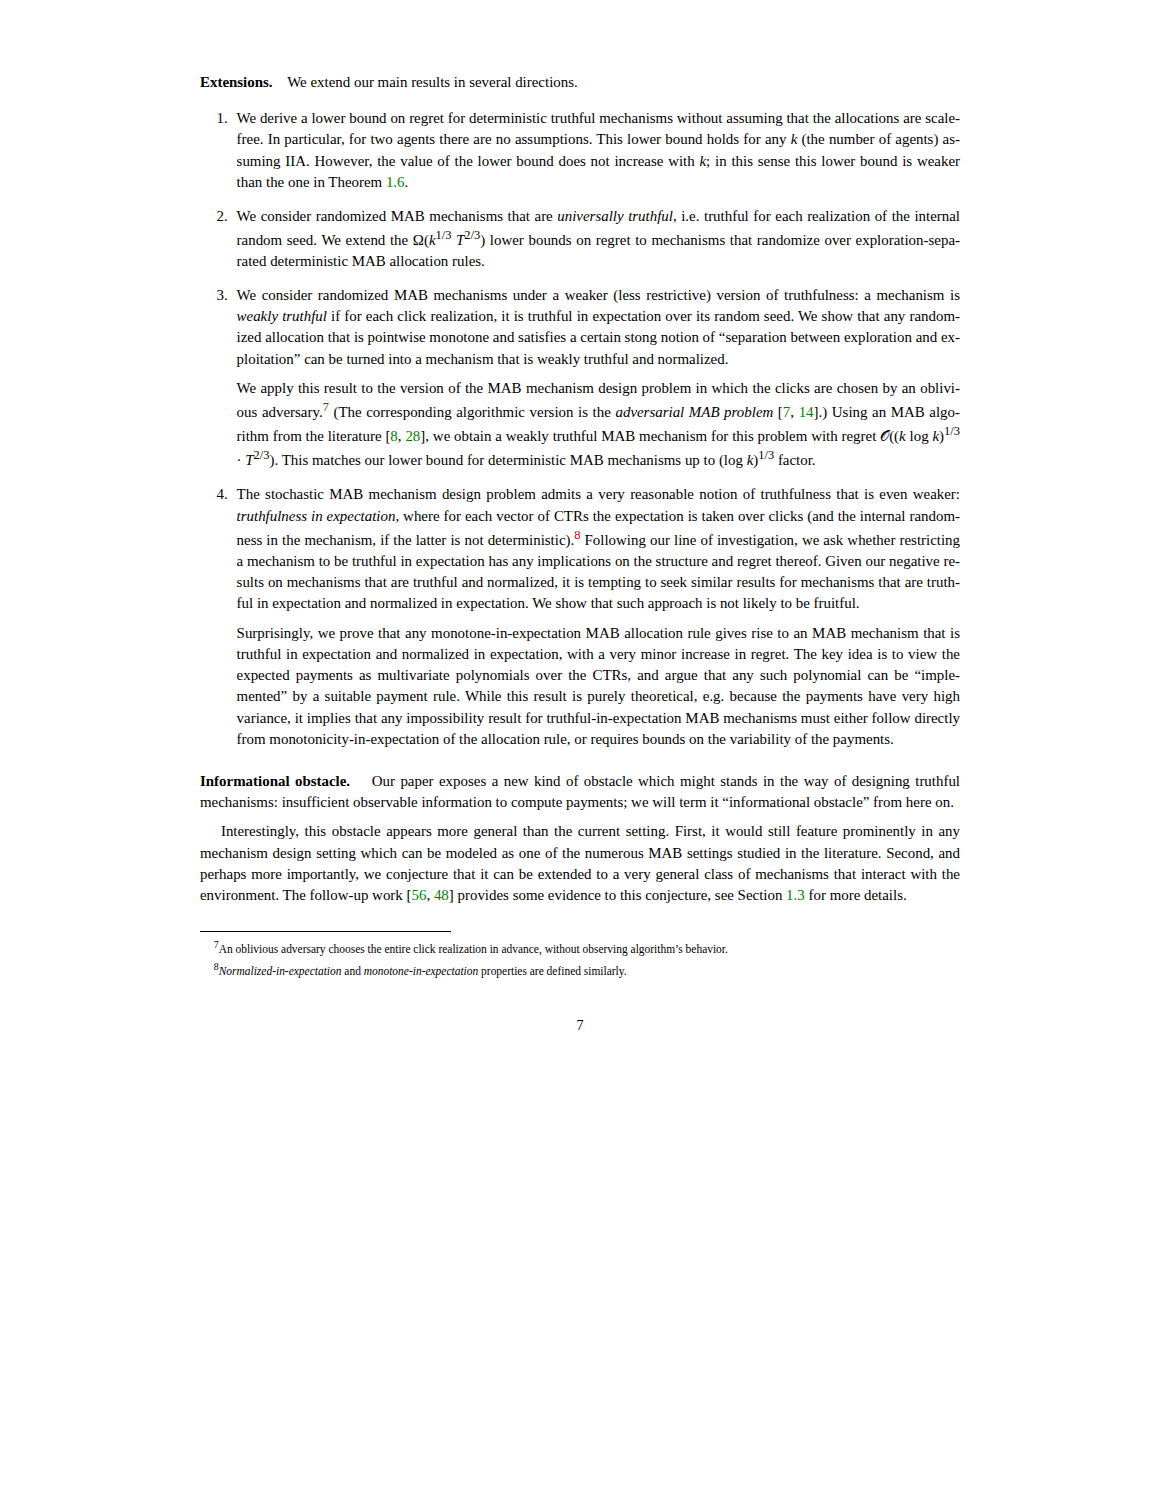Extensions. We extend our main results in several directions.
We derive a lower bound on regret for deterministic truthful mechanisms without assuming that the allocations are scale-free. In particular, for two agents there are no assumptions. This lower bound holds for any k (the number of agents) assuming IIA. However, the value of the lower bound does not increase with k; in this sense this lower bound is weaker than the one in Theorem 1.6.
We consider randomized MAB mechanisms that are universally truthful, i.e. truthful for each realization of the internal random seed. We extend the Ω(k1/3 T2/3) lower bounds on regret to mechanisms that randomize over exploration-separated deterministic MAB allocation rules.
We consider randomized MAB mechanisms under a weaker (less restrictive) version of truthfulness: a mechanism is weakly truthful if for each click realization, it is truthful in expectation over its random seed. We show that any randomized allocation that is pointwise monotone and satisfies a certain stong notion of “separation between exploration and exploitation” can be turned into a mechanism that is weakly truthful and normalized.
We apply this result to the version of the MAB mechanism design problem in which the clicks are chosen by an oblivious adversary.7 (The corresponding algorithmic version is the adversarial MAB problem [7, 14].) Using an MAB algorithm from the literature [8, 28], we obtain a weakly truthful MAB mechanism for this problem with regret 𝒪((k log k)1/3 · T2/3). This matches our lower bound for deterministic MAB mechanisms up to (log k)1/3 factor.
The stochastic MAB mechanism design problem admits a very reasonable notion of truthfulness that is even weaker: truthfulness in expectation, where for each vector of CTRs the expectation is taken over clicks (and the internal randomness in the mechanism, if the latter is not deterministic).8 Following our line of investigation, we ask whether restricting a mechanism to be truthful in expectation has any implications on the structure and regret thereof. Given our negative results on mechanisms that are truthful and normalized, it is tempting to seek similar results for mechanisms that are truthful in expectation and normalized in expectation. We show that such approach is not likely to be fruitful.
Surprisingly, we prove that any monotone-in-expectation MAB allocation rule gives rise to an MAB mechanism that is truthful in expectation and normalized in expectation, with a very minor increase in regret. The key idea is to view the expected payments as multivariate polynomials over the CTRs, and argue that any such polynomial can be “implemented” by a suitable payment rule. While this result is purely theoretical, e.g. because the payments have very high variance, it implies that any impossibility result for truthful-in-expectation MAB mechanisms must either follow directly from monotonicity-in-expectation of the allocation rule, or requires bounds on the variability of the payments.
Informational obstacle. Our paper exposes a new kind of obstacle which might stands in the way of designing truthful mechanisms: insufficient observable information to compute payments; we will term it “informational obstacle” from here on.
Interestingly, this obstacle appears more general than the current setting. First, it would still feature prominently in any mechanism design setting which can be modeled as one of the numerous MAB settings studied in the literature. Second, and perhaps more importantly, we conjecture that it can be extended to a very general class of mechanisms that interact with the environment. The follow-up work [56, 48] provides some evidence to this conjecture, see Section 1.3 for more details.
7An oblivious adversary chooses the entire click realization in advance, without observing algorithm’s behavior.
8Normalized-in-expectation and monotone-in-expectation properties are defined similarly.
7